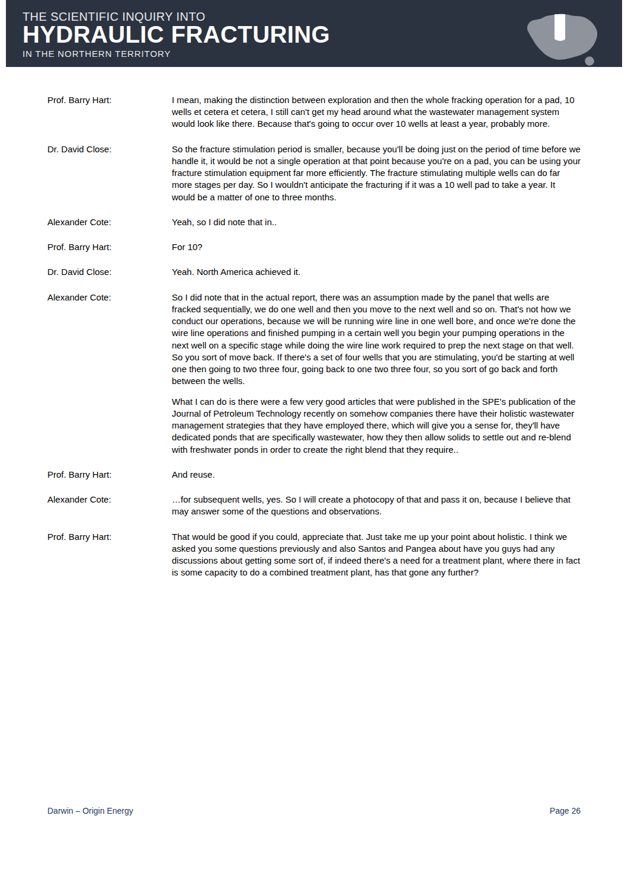The Scientific Inquiry into
Hydraulic Fracturing
in the Northern Territory
Prof. Barry Hart:
I mean, making the distinction between exploration and then the whole fracking operation for a pad, 10 wells et cetera et cetera, I still can't get my head around what the wastewater management system would look like there. Because that's going to occur over 10 wells at least a year, probably more.
Dr. David Close:
So the fracture stimulation period is smaller, because you'll be doing just on the period of time before we handle it, it would be not a single operation at that point because you're on a pad, you can be using your fracture stimulation equipment far more efficiently. The fracture stimulating multiple wells can do far more stages per day. So I wouldn't anticipate the fracturing if it was a 10 well pad to take a year. It would be a matter of one to three months.
Alexander Cote:
Yeah, so I did note that in..
Prof. Barry Hart:
For 10?
Dr. David Close:
Yeah. North America achieved it.
Alexander Cote:
So I did note that in the actual report, there was an assumption made by the panel that wells are fracked sequentially, we do one well and then you move to the next well and so on. That's not how we conduct our operations, because we will be running wire line in one well bore, and once we're done the wire line operations and finished pumping in a certain well you begin your pumping operations in the next well on a specific stage while doing the wire line work required to prep the next stage on that well. So you sort of move back. If there's a set of four wells that you are stimulating, you'd be starting at well one then going to two three four, going back to one two three four, so you sort of go back and forth between the wells.
What I can do is there were a few very good articles that were published in the SPE's publication of the Journal of Petroleum Technology recently on somehow companies there have their holistic wastewater management strategies that they have employed there, which will give you a sense for, they'll have dedicated ponds that are specifically wastewater, how they then allow solids to settle out and re-blend with freshwater ponds in order to create the right blend that they require..
Prof. Barry Hart:
And reuse.
Alexander Cote:
…for subsequent wells, yes. So I will create a photocopy of that and pass it on, because I believe that may answer some of the questions and observations.
Prof. Barry Hart:
That would be good if you could, appreciate that. Just take me up your point about holistic. I think we asked you some questions previously and also Santos and Pangea about have you guys had any discussions about getting some sort of, if indeed there's a need for a treatment plant, where there in fact is some capacity to do a combined treatment plant, has that gone any further?
Darwin – Origin Energy
Page 26